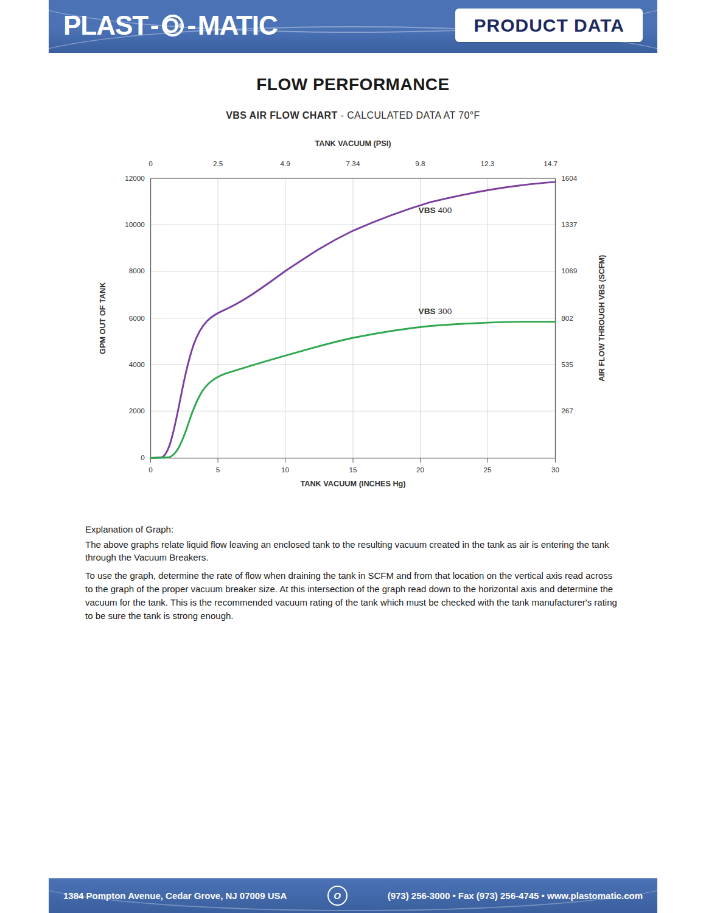PLAST-O®-MATIC
PRODUCT DATA
FLOW PERFORMANCE
VBS AIR FLOW CHART - CALCULATED DATA AT 70°F
VBS Air Flow Chart — Calculated Data at 70°F Liquid flow leaving an enclosed tank (GPM) versus resulting tank vacuum (inches Hg and PSI), with corresponding air flow through the VBS in SCFM. Two curves are shown: VBS 400 (purple) and VBS 300 (green). TANK VACUUM (PSI) 0 2.5 4.9 7.34 9.8 12.3 14.7 GPM OUT OF TANK AIR FLOW THROUGH VBS (SCFM) 12000 1604 10000 1337 8000 1069 6000 802 4000 535 2000 267 0 0 5 10 15 20 25 30 TANK VACUUM (INCHES Hg) VBS 400 VBS 300
Explanation of Graph:
The above graphs relate liquid flow leaving an enclosed tank to the resulting vacuum created in the tank as air is entering the tank through the Vacuum Breakers.
To use the graph, determine the rate of flow when draining the tank in SCFM and from that location on the vertical axis read across to the graph of the proper vacuum breaker size. At this intersection of the graph read down to the horizontal axis and determine the vacuum for the tank. This is the recommended vacuum rating of the tank which must be checked with the tank manufacturer's rating to be sure the tank is strong enough.
1384 Pompton Avenue, Cedar Grove, NJ 07009 USA
O
(973) 256-3000 • Fax (973) 256-4745 • www.plastomatic.com